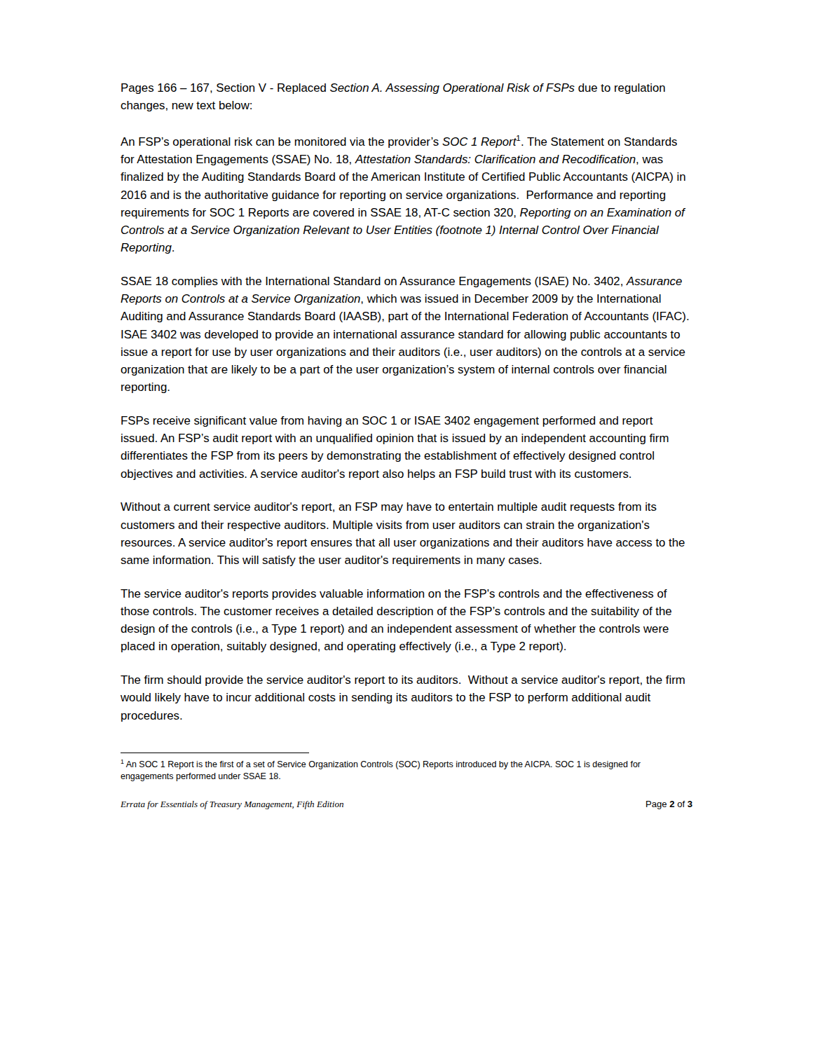Pages 166 – 167, Section V - Replaced Section A. Assessing Operational Risk of FSPs due to regulation changes, new text below:
An FSP’s operational risk can be monitored via the provider’s SOC 1 Report1. The Statement on Standards for Attestation Engagements (SSAE) No. 18, Attestation Standards: Clarification and Recodification, was finalized by the Auditing Standards Board of the American Institute of Certified Public Accountants (AICPA) in 2016 and is the authoritative guidance for reporting on service organizations. Performance and reporting requirements for SOC 1 Reports are covered in SSAE 18, AT-C section 320, Reporting on an Examination of Controls at a Service Organization Relevant to User Entities (footnote 1) Internal Control Over Financial Reporting.
SSAE 18 complies with the International Standard on Assurance Engagements (ISAE) No. 3402, Assurance Reports on Controls at a Service Organization, which was issued in December 2009 by the International Auditing and Assurance Standards Board (IAASB), part of the International Federation of Accountants (IFAC). ISAE 3402 was developed to provide an international assurance standard for allowing public accountants to issue a report for use by user organizations and their auditors (i.e., user auditors) on the controls at a service organization that are likely to be a part of the user organization’s system of internal controls over financial reporting.
FSPs receive significant value from having an SOC 1 or ISAE 3402 engagement performed and report issued. An FSP’s audit report with an unqualified opinion that is issued by an independent accounting firm differentiates the FSP from its peers by demonstrating the establishment of effectively designed control objectives and activities. A service auditor's report also helps an FSP build trust with its customers.
Without a current service auditor's report, an FSP may have to entertain multiple audit requests from its customers and their respective auditors. Multiple visits from user auditors can strain the organization's resources. A service auditor's report ensures that all user organizations and their auditors have access to the same information. This will satisfy the user auditor's requirements in many cases.
The service auditor's reports provides valuable information on the FSP's controls and the effectiveness of those controls. The customer receives a detailed description of the FSP’s controls and the suitability of the design of the controls (i.e., a Type 1 report) and an independent assessment of whether the controls were placed in operation, suitably designed, and operating effectively (i.e., a Type 2 report).
The firm should provide the service auditor's report to its auditors. Without a service auditor's report, the firm would likely have to incur additional costs in sending its auditors to the FSP to perform additional audit procedures.
1 An SOC 1 Report is the first of a set of Service Organization Controls (SOC) Reports introduced by the AICPA. SOC 1 is designed for engagements performed under SSAE 18.
Errata for Essentials of Treasury Management, Fifth Edition Page 2 of 3